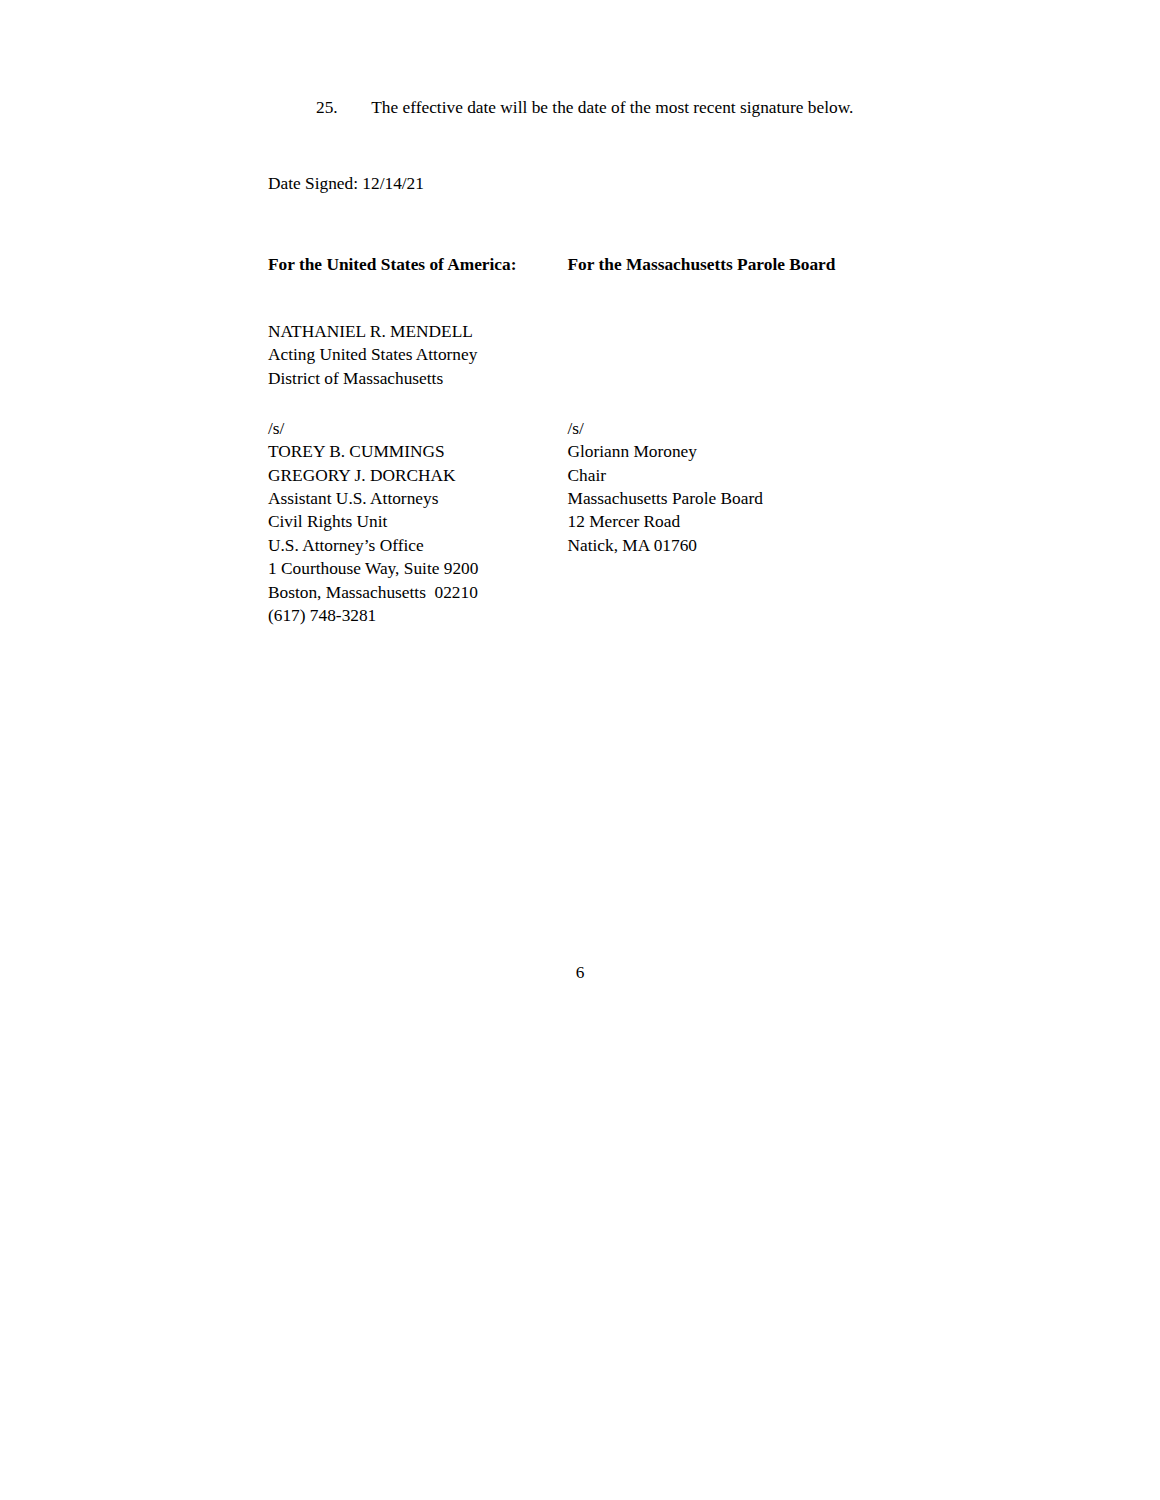25. The effective date will be the date of the most recent signature below.
Date Signed: 12/14/21
| For the United States of America: NATHANIEL R. MENDELL Acting United States Attorney District of Massachusetts /s/ TOREY B. CUMMINGS GREGORY J. DORCHAK Assistant U.S. Attorneys Civil Rights Unit U.S. Attorney’s Office 1 Courthouse Way, Suite 9200 Boston, Massachusetts 02210 (617) 748-3281 | For the Massachusetts Parole Board /s/ Gloriann Moroney Chair Massachusetts Parole Board 12 Mercer Road Natick, MA 01760 |
6